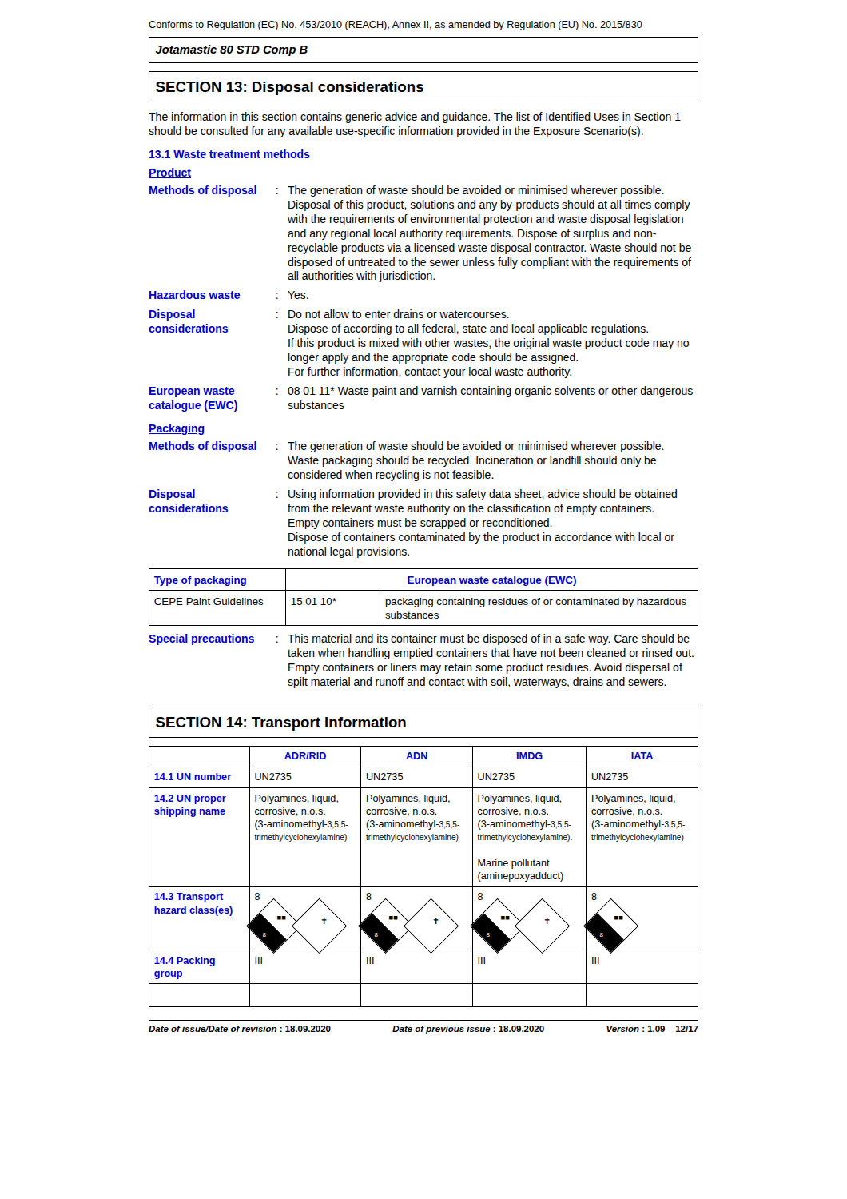Conforms to Regulation (EC) No. 453/2010 (REACH), Annex II, as amended by Regulation (EU) No. 2015/830
Jotamastic 80 STD Comp B
SECTION 13: Disposal considerations
The information in this section contains generic advice and guidance. The list of Identified Uses in Section 1 should be consulted for any available use-specific information provided in the Exposure Scenario(s).
13.1 Waste treatment methods
Product
| Methods of disposal | : | The generation of waste should be avoided or minimised wherever possible. Disposal of this product, solutions and any by-products should at all times comply with the requirements of environmental protection and waste disposal legislation and any regional local authority requirements. Dispose of surplus and non-recyclable products via a licensed waste disposal contractor. Waste should not be disposed of untreated to the sewer unless fully compliant with the requirements of all authorities with jurisdiction. |
| Hazardous waste | : | Yes. |
| Disposal considerations | : | Do not allow to enter drains or watercourses. Dispose of according to all federal, state and local applicable regulations. If this product is mixed with other wastes, the original waste product code may no longer apply and the appropriate code should be assigned. For further information, contact your local waste authority. |
| European waste catalogue (EWC) | : | 08 01 11* Waste paint and varnish containing organic solvents or other dangerous substances |
Packaging
| Methods of disposal | : | The generation of waste should be avoided or minimised wherever possible. Waste packaging should be recycled. Incineration or landfill should only be considered when recycling is not feasible. |
| Disposal considerations | : | Using information provided in this safety data sheet, advice should be obtained from the relevant waste authority on the classification of empty containers. Empty containers must be scrapped or reconditioned. Dispose of containers contaminated by the product in accordance with local or national legal provisions. |
| Type of packaging | European waste catalogue (EWC) |
| --- | --- |
| CEPE Paint Guidelines | 15 01 10* | packaging containing residues of or contaminated by hazardous substances |
| Special precautions | : | This material and its container must be disposed of in a safe way. Care should be taken when handling emptied containers that have not been cleaned or rinsed out. Empty containers or liners may retain some product residues. Avoid dispersal of spilt material and runoff and contact with soil, waterways, drains and sewers. |
SECTION 14: Transport information
| | ADR/RID | ADN | IMDG | IATA |
| --- | --- | --- | --- | --- |
| 14.1 UN number | UN2735 | UN2735 | UN2735 | UN2735 |
| 14.2 UN proper shipping name | Polyamines, liquid, corrosive, n.o.s. (3-aminomethyl- 3,5,5-trimethylcyclohexylamine) | Polyamines, liquid, corrosive, n.o.s. (3-aminomethyl- 3,5,5-trimethylcyclohexylamine) | Polyamines, liquid, corrosive, n.o.s. (3-aminomethyl- 3,5,5-trimethylcyclohexylamine). Marine pollutant (aminepoxyadduct) | Polyamines, liquid, corrosive, n.o.s. (3-aminomethyl- 3,5,5-trimethylcyclohexylamine) |
| 14.3 Transport hazard class(es) | 8 ■■ 8 ✝ | 8 ■■ 8 ✝ | 8 ■■ 8 ✝ | 8 ■■ 8 |
| 14.4 Packing group | III | III | III | III |
Date of issue/Date of revision : 18.09.2020 Date of previous issue : 18.09.2020 Version : 1.09 12/17